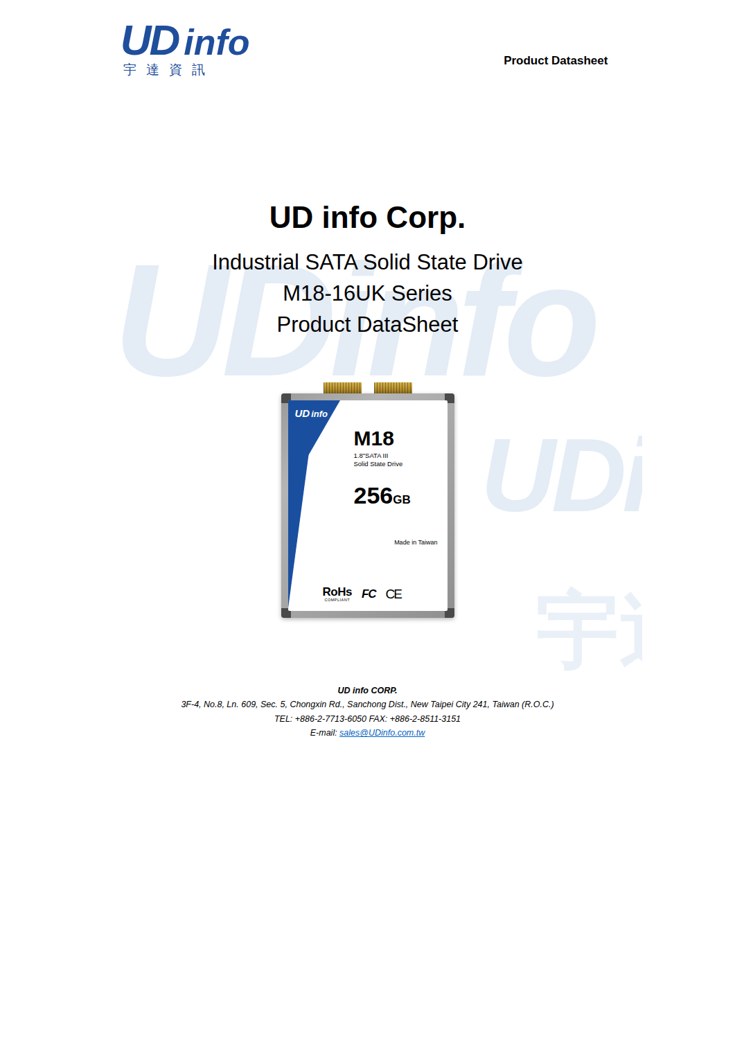UDinfo
UDinfo
宇達資訊
UD info
宇達資訊
Product Datasheet
UD info Corp.
Industrial SATA Solid State Drive
M18-16UK Series
Product DataSheet
UDinfo
M18
1.8"SATA III
Solid State Drive
256GB
Made in Taiwan
RoHs
COMPLIANT
FC
CE
UD info CORP.
3F-4, No.8, Ln. 609, Sec. 5, Chongxin Rd., Sanchong Dist., New Taipei City 241, Taiwan (R.O.C.)
TEL: +886-2-7713-6050 FAX: +886-2-8511-3151
E-mail: sales@UDinfo.com.tw